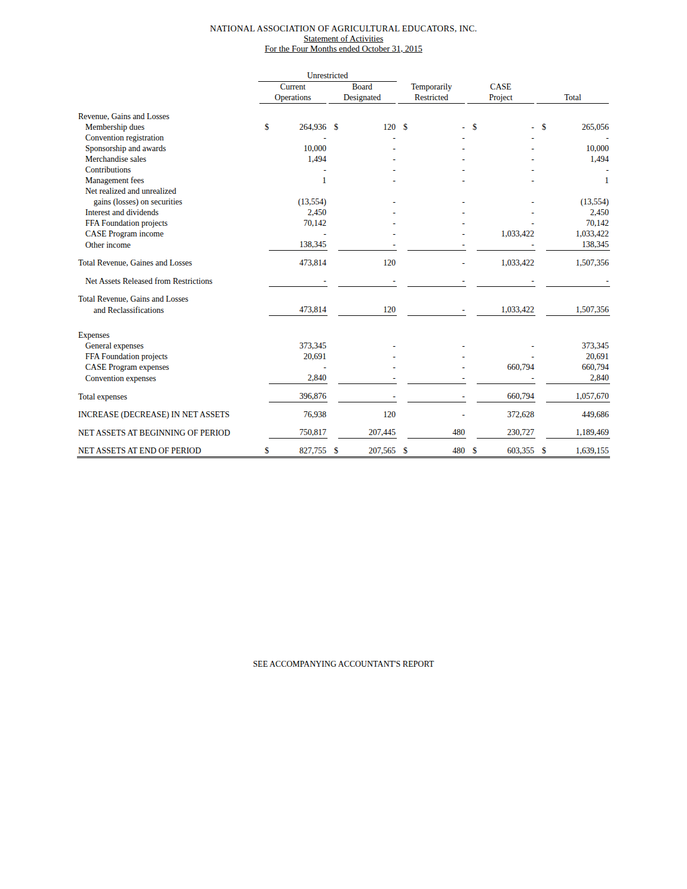NATIONAL ASSOCIATION OF AGRICULTURAL EDUCATORS, INC.
Statement of Activities
For the Four Months ended October 31, 2015
| | Unrestricted | |
| | Current | Board | Temporarily | CASE | |
| | Operations | Designated | Restricted | Project | Total |
| Revenue, Gains and Losses | |
| Membership dues | $ | 264,936 | $ | 120 | $ | - | $ | - | $ | 265,056 |
| Convention registration | | - | | - | | - | | - | | - |
| Sponsorship and awards | | 10,000 | | - | | - | | - | | 10,000 |
| Merchandise sales | | 1,494 | | - | | - | | - | | 1,494 |
| Contributions | | - | | - | | - | | - | | - |
| Management fees | | 1 | | - | | - | | - | | 1 |
| Net realized and unrealized | |
| gains (losses) on securities | | (13,554) | | - | | - | | - | | (13,554) |
| Interest and dividends | | 2,450 | | - | | - | | - | | 2,450 |
| FFA Foundation projects | | 70,142 | | - | | - | | - | | 70,142 |
| CASE Program income | | - | | - | | - | | 1,033,422 | | 1,033,422 |
| Other income | | 138,345 | | - | | - | | - | | 138,345 |
| Total Revenue, Gaines and Losses | | 473,814 | | 120 | | - | | 1,033,422 | | 1,507,356 |
| Net Assets Released from Restrictions | | - | | - | | - | | - | | - |
| Total Revenue, Gains and Losses | |
| and Reclassifications | | 473,814 | | 120 | | - | | 1,033,422 | | 1,507,356 |
| Expenses | |
| General expenses | | 373,345 | | - | | - | | - | | 373,345 |
| FFA Foundation projects | | 20,691 | | - | | - | | - | | 20,691 |
| CASE Program expenses | | - | | - | | - | | 660,794 | | 660,794 |
| Convention expenses | | 2,840 | | - | | - | | - | | 2,840 |
| Total expenses | | 396,876 | | - | | - | | 660,794 | | 1,057,670 |
| INCREASE (DECREASE) IN NET ASSETS | | 76,938 | | 120 | | - | | 372,628 | | 449,686 |
| NET ASSETS AT BEGINNING OF PERIOD | | 750,817 | | 207,445 | | 480 | | 230,727 | | 1,189,469 |
| NET ASSETS AT END OF PERIOD | $ | 827,755 | $ | 207,565 | $ | 480 | $ | 603,355 | $ | 1,639,155 |
SEE ACCOMPANYING ACCOUNTANT'S REPORT